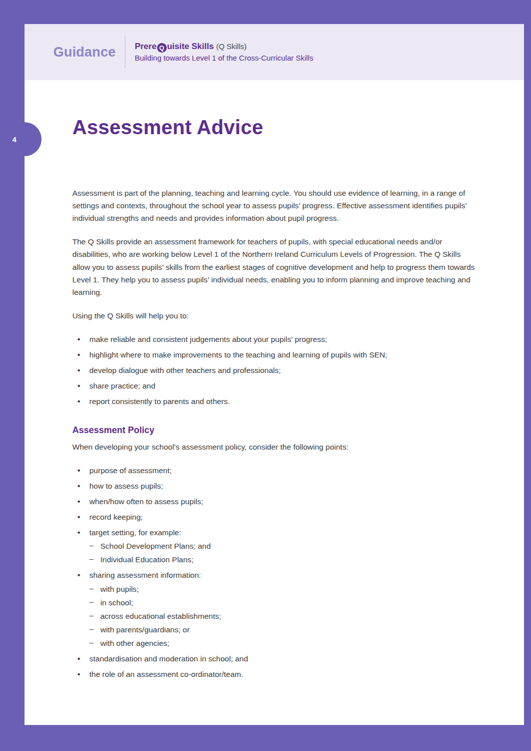Guidance PrereQuisite Skills (Q Skills)
Building towards Level 1 of the Cross-Curricular Skills
4
Assessment Advice
Assessment is part of the planning, teaching and learning cycle. You should use evidence of learning, in a range of settings and contexts, throughout the school year to assess pupils’ progress. Effective assessment identifies pupils’ individual strengths and needs and provides information about pupil progress.
The Q Skills provide an assessment framework for teachers of pupils, with special educational needs and/or disabilities, who are working below Level 1 of the Northern Ireland Curriculum Levels of Progression. The Q Skills allow you to assess pupils’ skills from the earliest stages of cognitive development and help to progress them towards Level 1. They help you to assess pupils’ individual needs, enabling you to inform planning and improve teaching and learning.
Using the Q Skills will help you to:
make reliable and consistent judgements about your pupils’ progress;
highlight where to make improvements to the teaching and learning of pupils with SEN;
develop dialogue with other teachers and professionals;
share practice; and
report consistently to parents and others.
Assessment Policy
When developing your school’s assessment policy, consider the following points:
purpose of assessment;
how to assess pupils;
when/how often to assess pupils;
record keeping;
target setting, for example:
School Development Plans; and
Individual Education Plans;
sharing assessment information:
with pupils;
in school;
across educational establishments;
with parents/guardians; or
with other agencies;
standardisation and moderation in school; and
the role of an assessment co-ordinator/team.